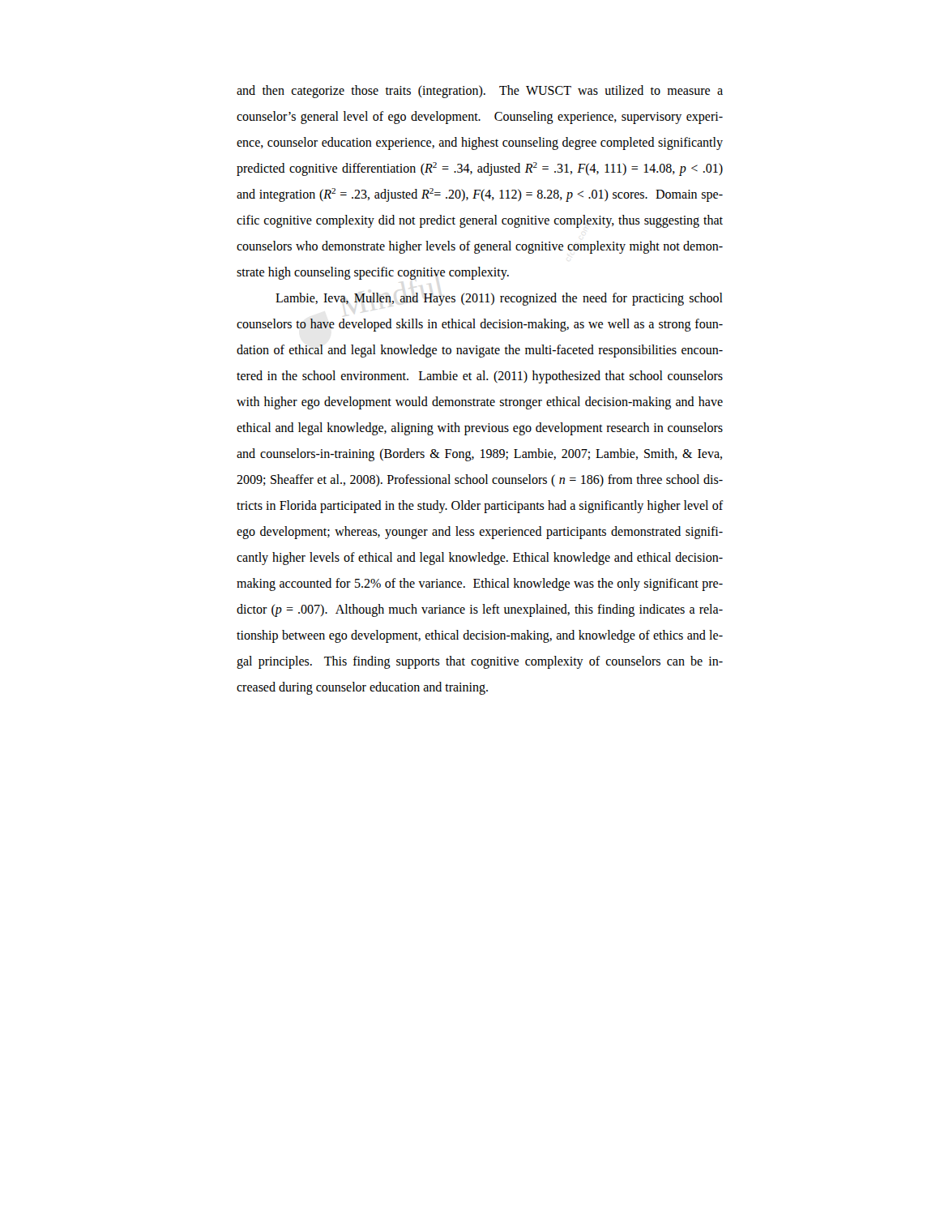Mindful
cfcus.com
and then categorize those traits (integration). The WUSCT was utilized to measure a counselor’s general level of ego development. Counseling experience, supervisory experience, counselor education experience, and highest counseling degree completed significantly predicted cognitive differentiation (R2 = .34, adjusted R2 = .31, F(4, 111) = 14.08, p < .01) and integration (R2 = .23, adjusted R2= .20), F(4, 112) = 8.28, p < .01) scores. Domain specific cognitive complexity did not predict general cognitive complexity, thus suggesting that counselors who demonstrate higher levels of general cognitive complexity might not demonstrate high counseling specific cognitive complexity.
Lambie, Ieva, Mullen, and Hayes (2011) recognized the need for practicing school counselors to have developed skills in ethical decision-making, as we well as a strong foundation of ethical and legal knowledge to navigate the multi-faceted responsibilities encountered in the school environment. Lambie et al. (2011) hypothesized that school counselors with higher ego development would demonstrate stronger ethical decision-making and have ethical and legal knowledge, aligning with previous ego development research in counselors and counselors-in-training (Borders & Fong, 1989; Lambie, 2007; Lambie, Smith, & Ieva, 2009; Sheaffer et al., 2008). Professional school counselors ( n = 186) from three school districts in Florida participated in the study. Older participants had a significantly higher level of ego development; whereas, younger and less experienced participants demonstrated significantly higher levels of ethical and legal knowledge. Ethical knowledge and ethical decision-making accounted for 5.2% of the variance. Ethical knowledge was the only significant predictor (p = .007). Although much variance is left unexplained, this finding indicates a relationship between ego development, ethical decision-making, and knowledge of ethics and legal principles. This finding supports that cognitive complexity of counselors can be increased during counselor education and training.